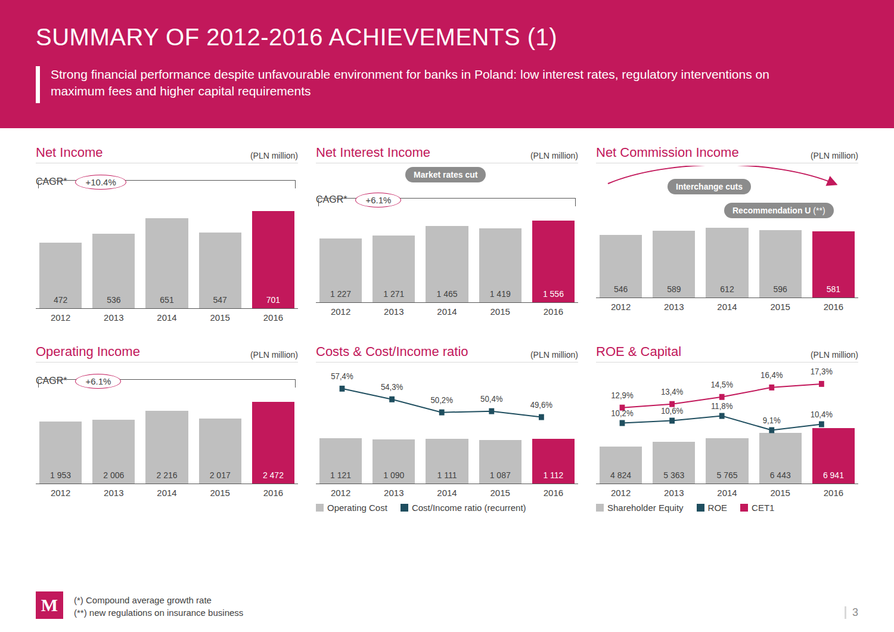SUMMARY OF 2012-2016 ACHIEVEMENTS (1)
Strong financial performance despite unfavourable environment for banks in Poland: low interest rates, regulatory interventions on maximum fees and higher capital requirements
Net Income (PLN million)
CAGR* +10.4%
472
536
651
547
701
20122013201420152016
Net Interest Income (PLN million)
Market rates cut
CAGR* +6.1%
1 227
1 271
1 465
1 419
1 556
20122013201420152016
Net Commission Income (PLN million)
Interchange cuts Recommendation U (**)
546
589
612
596
581
20122013201420152016
Operating Income (PLN million)
CAGR* +6.1%
1 953
2 006
2 216
2 017
2 472
20122013201420152016
Costs & Cost/Income ratio (PLN million)
1 121
1 090
1 111
1 087
1 112
57,4% 54,3% 50,2% 50,4% 49,6%
20122013201420152016
Operating Cost Cost/Income ratio (recurrent)
ROE & Capital (PLN million)
4 824
5 363
5 765
6 443
6 941
12,9% 13,4% 14,5% 16,4% 17,3% 10,2% 10,6% 11,8% 9,1% 10,4%
20122013201420152016
Shareholder Equity ROE CET1
M
(*) Compound average growth rate
(**) new regulations on insurance business
3